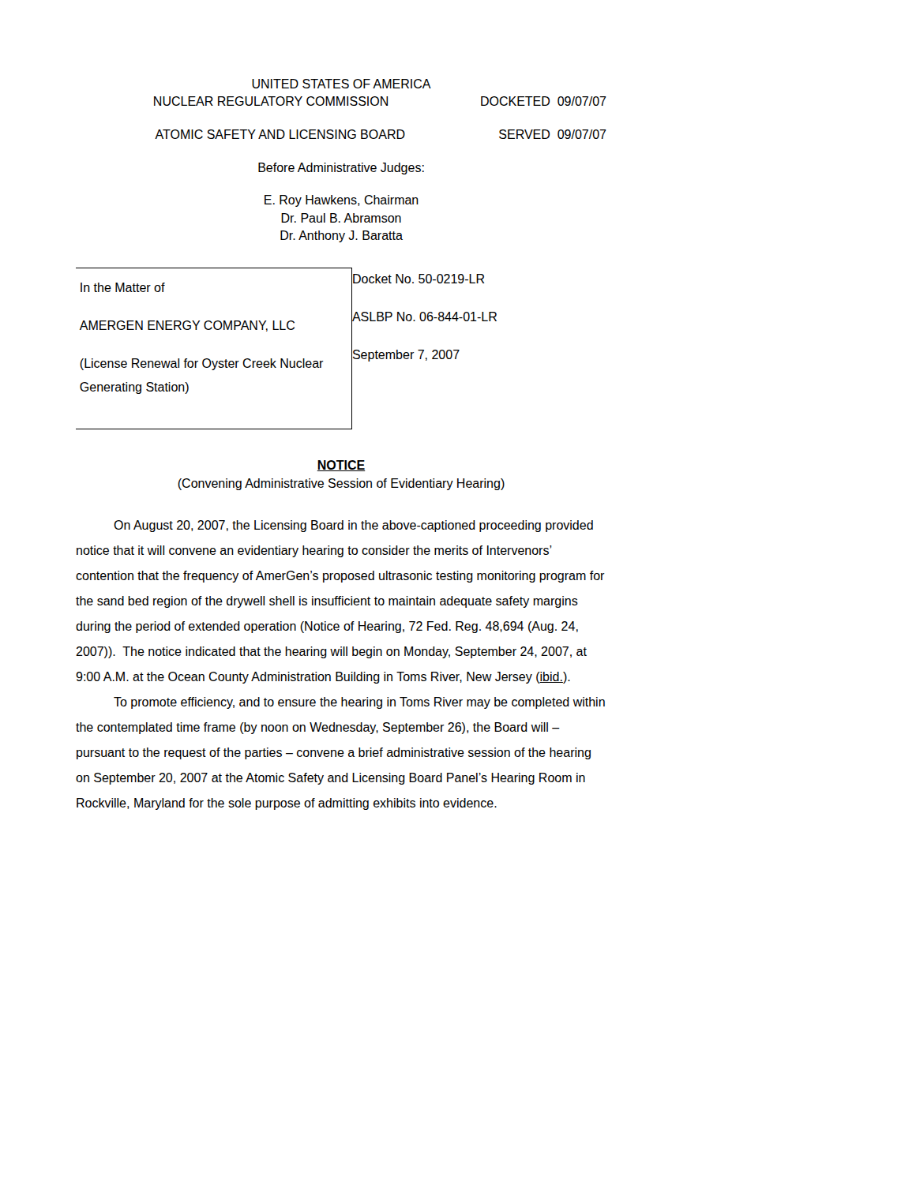UNITED STATES OF AMERICA NUCLEAR REGULATORY COMMISSION DOCKETED 09/07/07 ATOMIC SAFETY AND LICENSING BOARD SERVED 09/07/07 Before Administrative Judges:
E. Roy Hawkens, Chairman
Dr. Paul B. Abramson
Dr. Anthony J. Baratta
| In the Matter of AMERGEN ENERGY COMPANY, LLC (License Renewal for Oyster Creek Nuclear Generating Station) | Docket No. 50-0219-LR ASLBP No. 06-844-01-LR September 7, 2007 |
NOTICE
(Convening Administrative Session of Evidentiary Hearing)
On August 20, 2007, the Licensing Board in the above-captioned proceeding provided notice that it will convene an evidentiary hearing to consider the merits of Intervenors’ contention that the frequency of AmerGen’s proposed ultrasonic testing monitoring program for the sand bed region of the drywell shell is insufficient to maintain adequate safety margins during the period of extended operation (Notice of Hearing, 72 Fed. Reg. 48,694 (Aug. 24, 2007)). The notice indicated that the hearing will begin on Monday, September 24, 2007, at 9:00 A.M. at the Ocean County Administration Building in Toms River, New Jersey (ibid.).
To promote efficiency, and to ensure the hearing in Toms River may be completed within the contemplated time frame (by noon on Wednesday, September 26), the Board will – pursuant to the request of the parties – convene a brief administrative session of the hearing on September 20, 2007 at the Atomic Safety and Licensing Board Panel’s Hearing Room in Rockville, Maryland for the sole purpose of admitting exhibits into evidence.